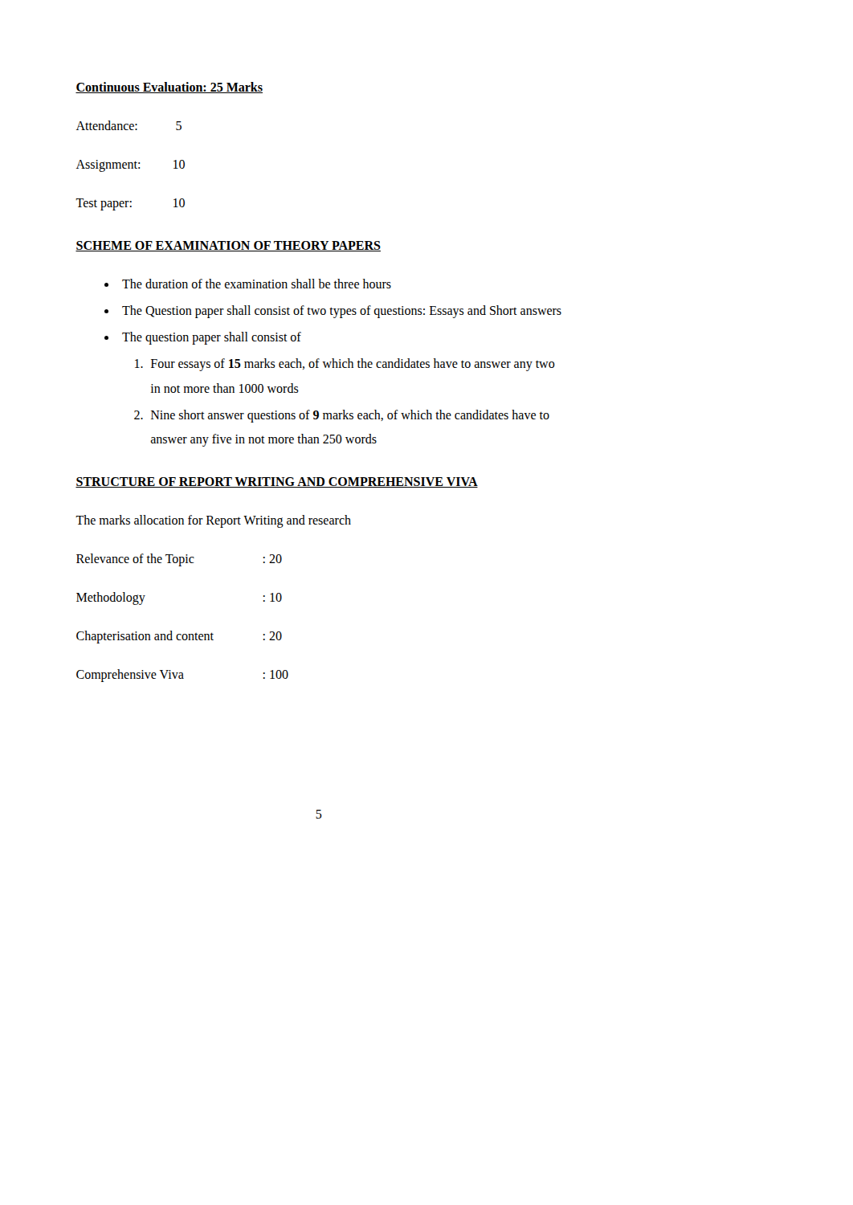Continuous Evaluation: 25 Marks
Attendance: 5
Assignment: 10
Test paper: 10
SCHEME OF EXAMINATION OF THEORY PAPERS
The duration of the examination shall be three hours
The Question paper shall consist of two types of questions: Essays and Short answers
The question paper shall consist of
Four essays of 15 marks each, of which the candidates have to answer any two in not more than 1000 words
Nine short answer questions of 9 marks each, of which the candidates have to answer any five in not more than 250 words
STRUCTURE OF REPORT WRITING AND COMPREHENSIVE VIVA
The marks allocation for Report Writing and research
Relevance of the Topic: 20
Methodology: 10
Chapterisation and content: 20
Comprehensive Viva: 100
5